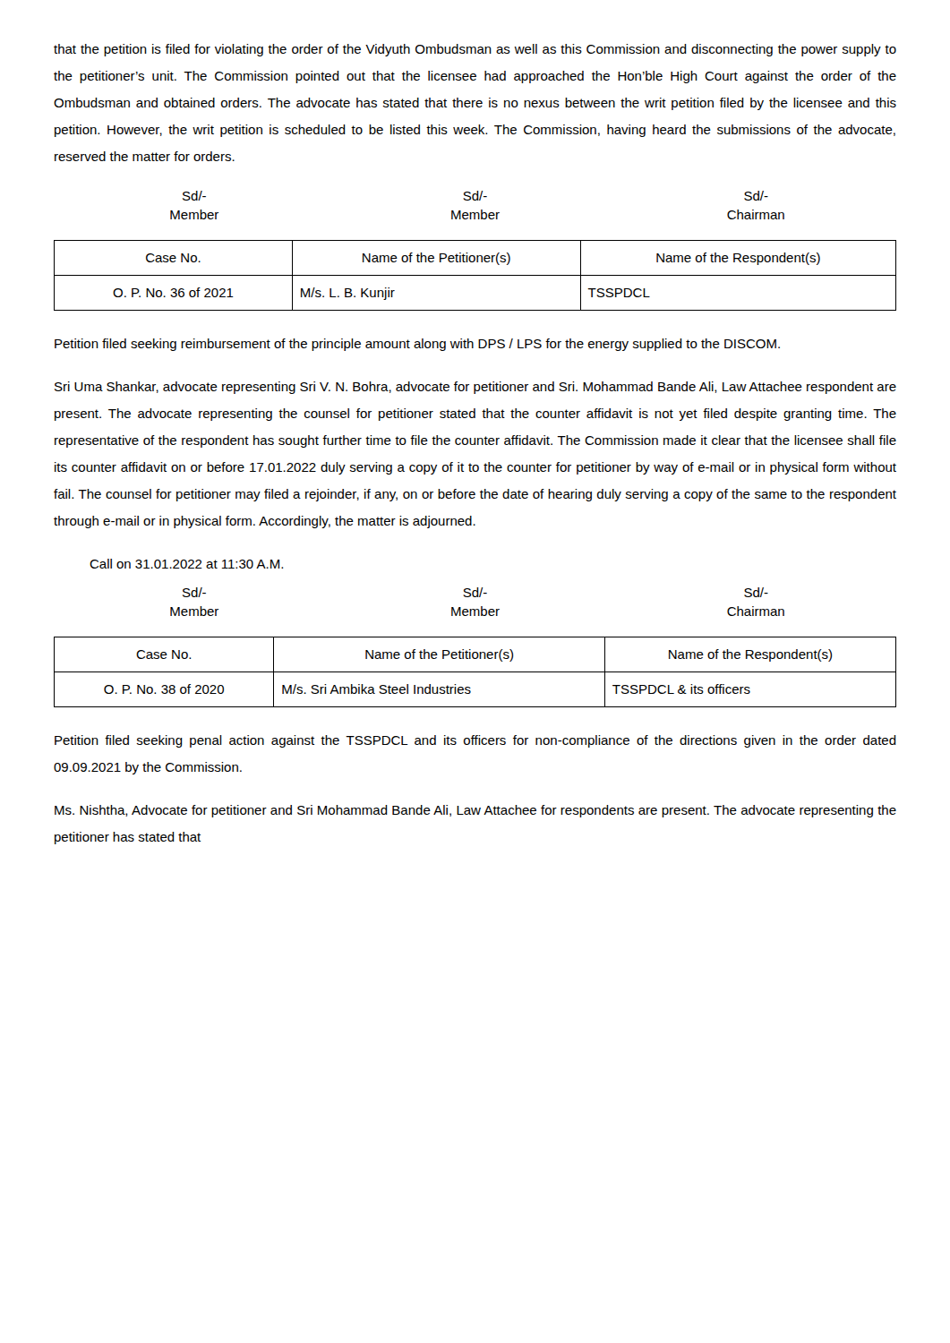that the petition is filed for violating the order of the Vidyuth Ombudsman as well as this Commission and disconnecting the power supply to the petitioner’s unit. The Commission pointed out that the licensee had approached the Hon’ble High Court against the order of the Ombudsman and obtained orders. The advocate has stated that there is no nexus between the writ petition filed by the licensee and this petition. However, the writ petition is scheduled to be listed this week. The Commission, having heard the submissions of the advocate, reserved the matter for orders.
Sd/-
Member
Sd/-
Member
Sd/-
Chairman
| Case No. | Name of the Petitioner(s) | Name of the Respondent(s) |
| O. P. No. 36 of 2021 | M/s. L. B. Kunjir | TSSPDCL |
Petition filed seeking reimbursement of the principle amount along with DPS / LPS for the energy supplied to the DISCOM.
Sri Uma Shankar, advocate representing Sri V. N. Bohra, advocate for petitioner and Sri. Mohammad Bande Ali, Law Attachee respondent are present. The advocate representing the counsel for petitioner stated that the counter affidavit is not yet filed despite granting time. The representative of the respondent has sought further time to file the counter affidavit. The Commission made it clear that the licensee shall file its counter affidavit on or before 17.01.2022 duly serving a copy of it to the counter for petitioner by way of e-mail or in physical form without fail. The counsel for petitioner may filed a rejoinder, if any, on or before the date of hearing duly serving a copy of the same to the respondent through e-mail or in physical form. Accordingly, the matter is adjourned.
Call on 31.01.2022 at 11:30 A.M.
Sd/-
Member
Sd/-
Member
Sd/-
Chairman
| Case No. | Name of the Petitioner(s) | Name of the Respondent(s) |
| O. P. No. 38 of 2020 | M/s. Sri Ambika Steel Industries | TSSPDCL & its officers |
Petition filed seeking penal action against the TSSPDCL and its officers for non-compliance of the directions given in the order dated 09.09.2021 by the Commission.
Ms. Nishtha, Advocate for petitioner and Sri Mohammad Bande Ali, Law Attachee for respondents are present. The advocate representing the petitioner has stated that